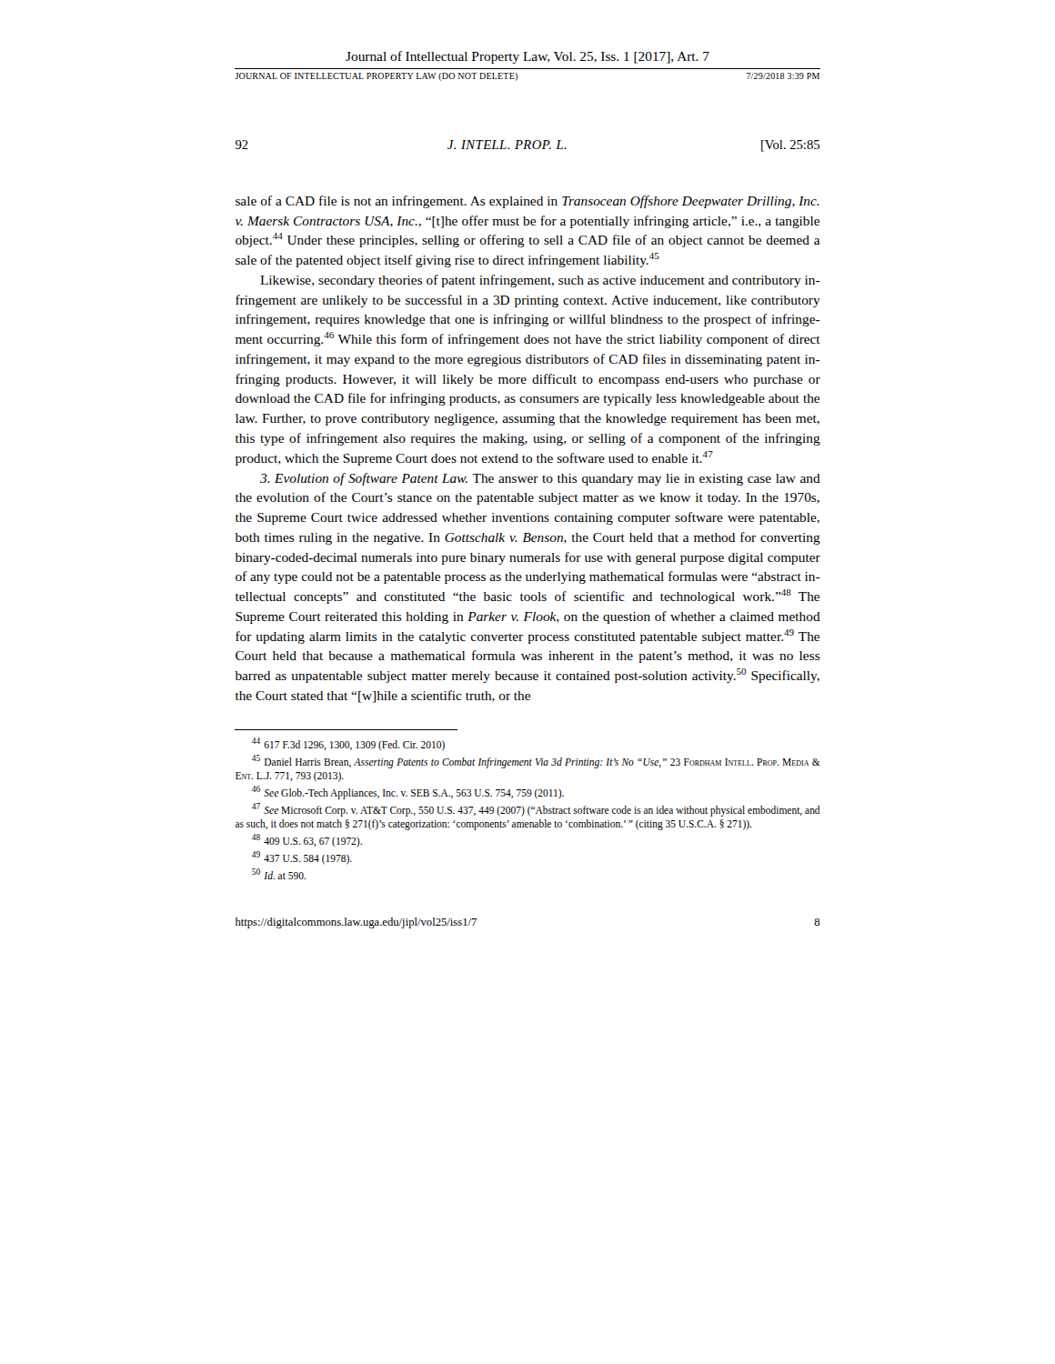Journal of Intellectual Property Law, Vol. 25, Iss. 1 [2017], Art. 7
Journal of Intellectual Property Law (Do Not Delete) 7/29/2018 3:39 PM
92 J. INTELL. PROP. L. [Vol. 25:85
sale of a CAD file is not an infringement. As explained in Transocean Offshore Deepwater Drilling, Inc. v. Maersk Contractors USA, Inc., “[t]he offer must be for a potentially infringing article,” i.e., a tangible object.44 Under these principles, selling or offering to sell a CAD file of an object cannot be deemed a sale of the patented object itself giving rise to direct infringement liability.45
Likewise, secondary theories of patent infringement, such as active inducement and contributory infringement are unlikely to be successful in a 3D printing context. Active inducement, like contributory infringement, requires knowledge that one is infringing or willful blindness to the prospect of infringement occurring.46 While this form of infringement does not have the strict liability component of direct infringement, it may expand to the more egregious distributors of CAD files in disseminating patent infringing products. However, it will likely be more difficult to encompass end-users who purchase or download the CAD file for infringing products, as consumers are typically less knowledgeable about the law. Further, to prove contributory negligence, assuming that the knowledge requirement has been met, this type of infringement also requires the making, using, or selling of a component of the infringing product, which the Supreme Court does not extend to the software used to enable it.47
3. Evolution of Software Patent Law. The answer to this quandary may lie in existing case law and the evolution of the Court’s stance on the patentable subject matter as we know it today. In the 1970s, the Supreme Court twice addressed whether inventions containing computer software were patentable, both times ruling in the negative. In Gottschalk v. Benson, the Court held that a method for converting binary-coded-decimal numerals into pure binary numerals for use with general purpose digital computer of any type could not be a patentable process as the underlying mathematical formulas were “abstract intellectual concepts” and constituted “the basic tools of scientific and technological work.”48 The Supreme Court reiterated this holding in Parker v. Flook, on the question of whether a claimed method for updating alarm limits in the catalytic converter process constituted patentable subject matter.49 The Court held that because a mathematical formula was inherent in the patent’s method, it was no less barred as unpatentable subject matter merely because it contained post-solution activity.50 Specifically, the Court stated that “[w]hile a scientific truth, or the
44617 F.3d 1296, 1300, 1309 (Fed. Cir. 2010)
45 Daniel Harris Brean, Asserting Patents to Combat Infringement Via 3d Printing: It’s No “Use,” 23 Fordham Intell. Prop. Media & Ent. L.J. 771, 793 (2013).
46 See Glob.-Tech Appliances, Inc. v. SEB S.A., 563 U.S. 754, 759 (2011).
47 See Microsoft Corp. v. AT&T Corp., 550 U.S. 437, 449 (2007) (“Abstract software code is an idea without physical embodiment, and as such, it does not match § 271(f)’s categorization: ‘components’ amenable to ‘combination.’ ” (citing 35 U.S.C.A. § 271)).
48409 U.S. 63, 67 (1972).
49437 U.S. 584 (1978).
50 Id. at 590.
https://digitalcommons.law.uga.edu/jipl/vol25/iss1/7 8